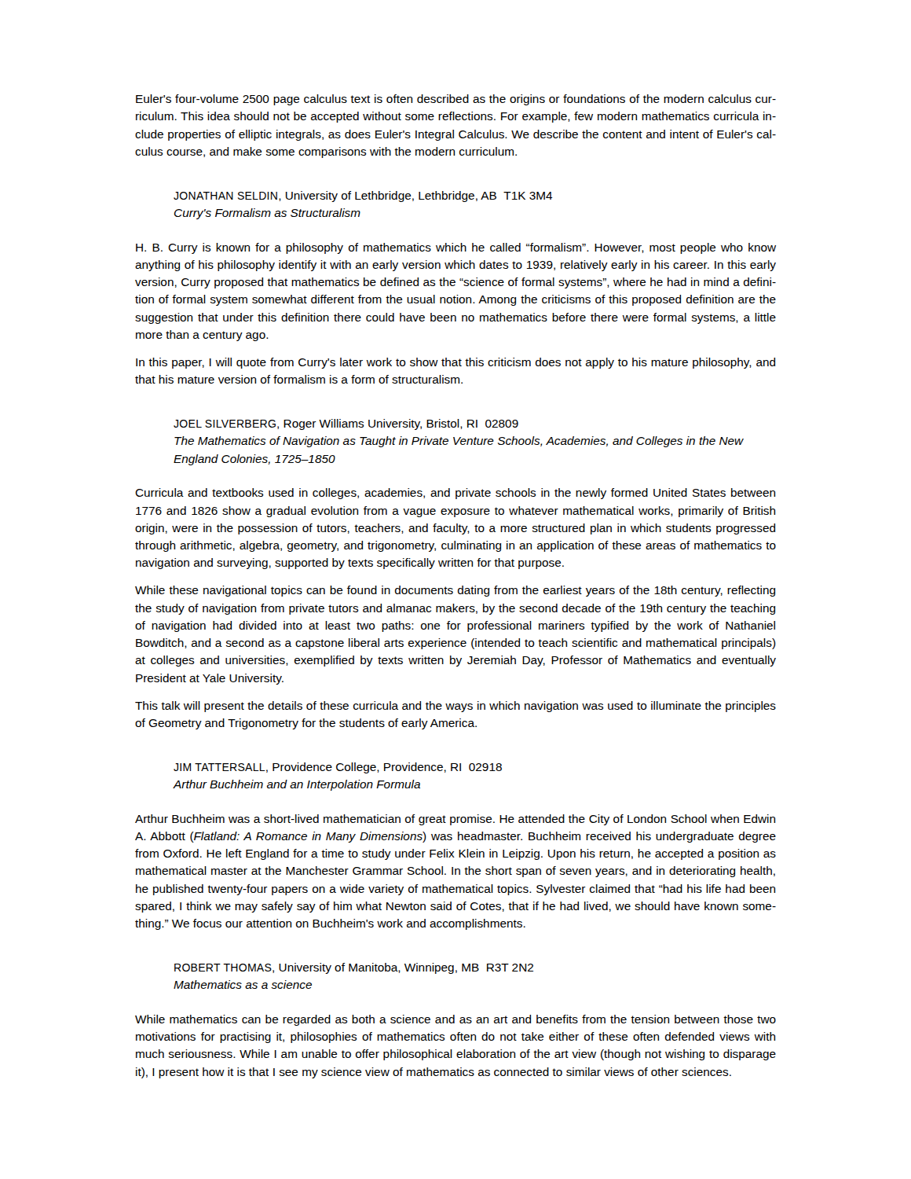Euler's four-volume 2500 page calculus text is often described as the origins or foundations of the modern calculus curriculum. This idea should not be accepted without some reflections. For example, few modern mathematics curricula include properties of elliptic integrals, as does Euler's Integral Calculus. We describe the content and intent of Euler's calculus course, and make some comparisons with the modern curriculum.
Jonathan Seldin, University of Lethbridge, Lethbridge, AB T1K 3M4 Curry's Formalism as Structuralism
H. B. Curry is known for a philosophy of mathematics which he called “formalism”. However, most people who know anything of his philosophy identify it with an early version which dates to 1939, relatively early in his career. In this early version, Curry proposed that mathematics be defined as the “science of formal systems”, where he had in mind a definition of formal system somewhat different from the usual notion. Among the criticisms of this proposed definition are the suggestion that under this definition there could have been no mathematics before there were formal systems, a little more than a century ago.
In this paper, I will quote from Curry's later work to show that this criticism does not apply to his mature philosophy, and that his mature version of formalism is a form of structuralism.
Joel Silverberg, Roger Williams University, Bristol, RI 02809 The Mathematics of Navigation as Taught in Private Venture Schools, Academies, and Colleges in the New England Colonies, 1725–1850
Curricula and textbooks used in colleges, academies, and private schools in the newly formed United States between 1776 and 1826 show a gradual evolution from a vague exposure to whatever mathematical works, primarily of British origin, were in the possession of tutors, teachers, and faculty, to a more structured plan in which students progressed through arithmetic, algebra, geometry, and trigonometry, culminating in an application of these areas of mathematics to navigation and surveying, supported by texts specifically written for that purpose.
While these navigational topics can be found in documents dating from the earliest years of the 18th century, reflecting the study of navigation from private tutors and almanac makers, by the second decade of the 19th century the teaching of navigation had divided into at least two paths: one for professional mariners typified by the work of Nathaniel Bowditch, and a second as a capstone liberal arts experience (intended to teach scientific and mathematical principals) at colleges and universities, exemplified by texts written by Jeremiah Day, Professor of Mathematics and eventually President at Yale University.
This talk will present the details of these curricula and the ways in which navigation was used to illuminate the principles of Geometry and Trigonometry for the students of early America.
Jim Tattersall, Providence College, Providence, RI 02918 Arthur Buchheim and an Interpolation Formula
Arthur Buchheim was a short-lived mathematician of great promise. He attended the City of London School when Edwin A. Abbott (Flatland: A Romance in Many Dimensions) was headmaster. Buchheim received his undergraduate degree from Oxford. He left England for a time to study under Felix Klein in Leipzig. Upon his return, he accepted a position as mathematical master at the Manchester Grammar School. In the short span of seven years, and in deteriorating health, he published twenty-four papers on a wide variety of mathematical topics. Sylvester claimed that “had his life had been spared, I think we may safely say of him what Newton said of Cotes, that if he had lived, we should have known something.” We focus our attention on Buchheim's work and accomplishments.
Robert Thomas, University of Manitoba, Winnipeg, MB R3T 2N2 Mathematics as a science
While mathematics can be regarded as both a science and as an art and benefits from the tension between those two motivations for practising it, philosophies of mathematics often do not take either of these often defended views with much seriousness. While I am unable to offer philosophical elaboration of the art view (though not wishing to disparage it), I present how it is that I see my science view of mathematics as connected to similar views of other sciences.